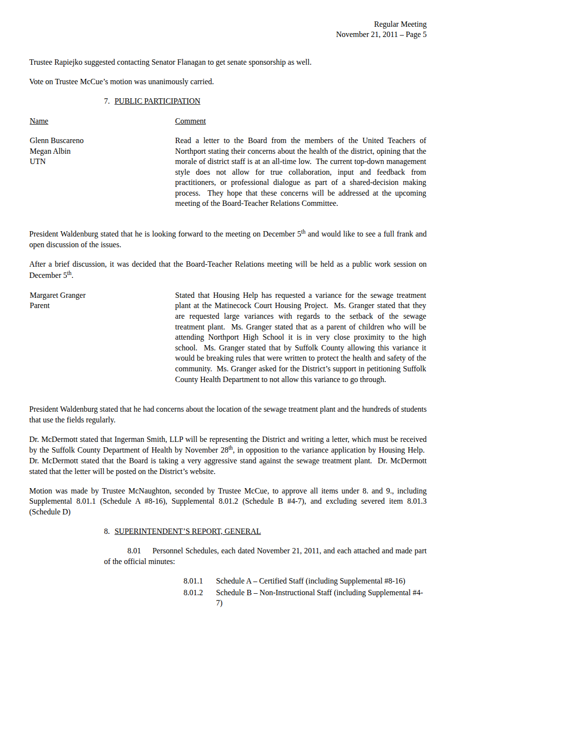Regular Meeting
November 21, 2011 – Page 5
Trustee Rapiejko suggested contacting Senator Flanagan to get senate sponsorship as well.
Vote on Trustee McCue’s motion was unanimously carried.
7. PUBLIC PARTICIPATION
| Name | Comment |
| --- | --- |
| Glenn Buscareno Megan Albin UTN | Read a letter to the Board from the members of the United Teachers of Northport stating their concerns about the health of the district, opining that the morale of district staff is at an all-time low. The current top-down management style does not allow for true collaboration, input and feedback from practitioners, or professional dialogue as part of a shared-decision making process. They hope that these concerns will be addressed at the upcoming meeting of the Board-Teacher Relations Committee. |
President Waldenburg stated that he is looking forward to the meeting on December 5th and would like to see a full frank and open discussion of the issues.
After a brief discussion, it was decided that the Board-Teacher Relations meeting will be held as a public work session on December 5th.
| Margaret Granger Parent | Stated that Housing Help has requested a variance for the sewage treatment plant at the Matinecock Court Housing Project. Ms. Granger stated that they are requested large variances with regards to the setback of the sewage treatment plant. Ms. Granger stated that as a parent of children who will be attending Northport High School it is in very close proximity to the high school. Ms. Granger stated that by Suffolk County allowing this variance it would be breaking rules that were written to protect the health and safety of the community. Ms. Granger asked for the District’s support in petitioning Suffolk County Health Department to not allow this variance to go through. |
President Waldenburg stated that he had concerns about the location of the sewage treatment plant and the hundreds of students that use the fields regularly.
Dr. McDermott stated that Ingerman Smith, LLP will be representing the District and writing a letter, which must be received by the Suffolk County Department of Health by November 28th, in opposition to the variance application by Housing Help. Dr. McDermott stated that the Board is taking a very aggressive stand against the sewage treatment plant. Dr. McDermott stated that the letter will be posted on the District’s website.
Motion was made by Trustee McNaughton, seconded by Trustee McCue, to approve all items under 8. and 9., including Supplemental 8.01.1 (Schedule A #8-16), Supplemental 8.01.2 (Schedule B #4-7), and excluding severed item 8.01.3 (Schedule D)
8. SUPERINTENDENT’S REPORT, GENERAL
8.01 Personnel Schedules, each dated November 21, 2011, and each attached and made part of the official minutes:
8.01.1 Schedule A – Certified Staff (including Supplemental #8-16)
8.01.2 Schedule B – Non-Instructional Staff (including Supplemental #4-7)